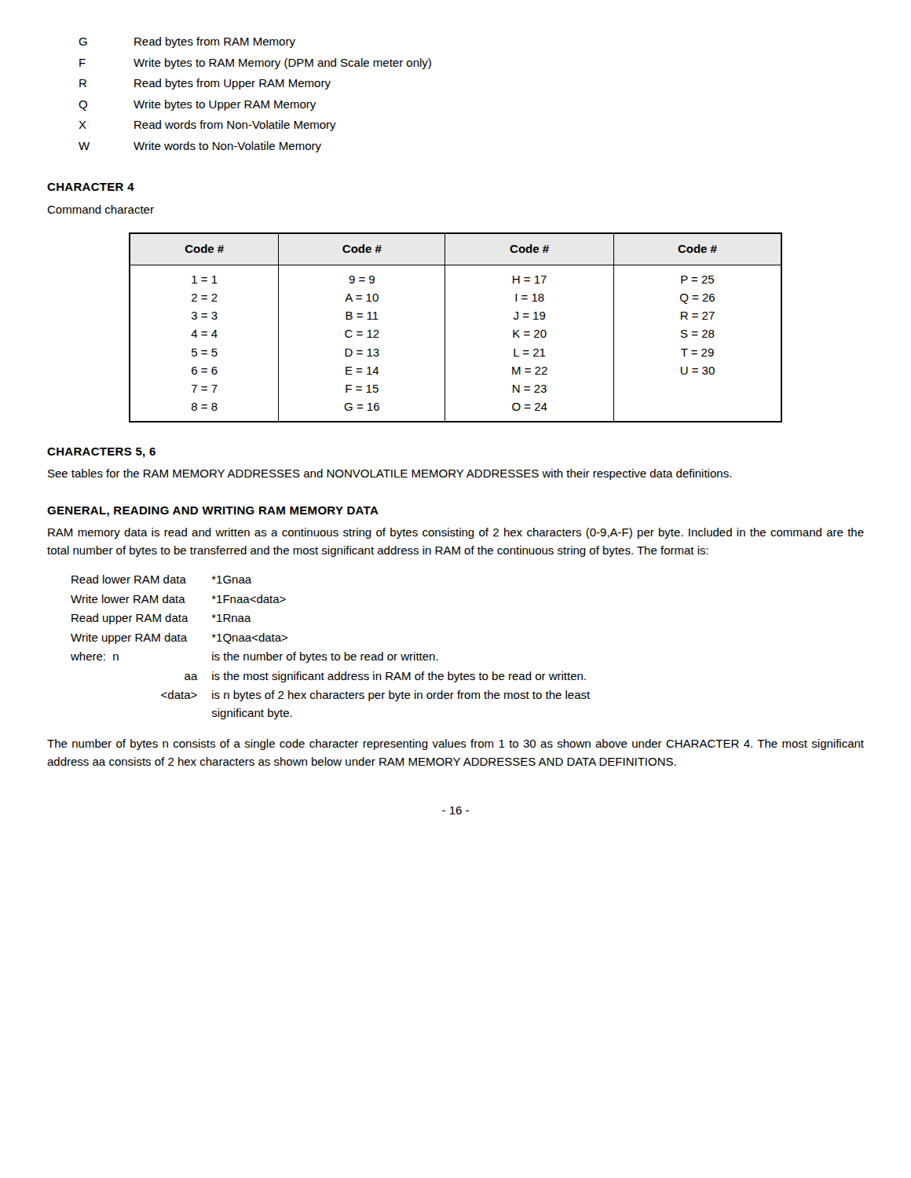| G | Read bytes from RAM Memory |
| F | Write bytes to RAM Memory (DPM and Scale meter only) |
| R | Read bytes from Upper RAM Memory |
| Q | Write bytes to Upper RAM Memory |
| X | Read words from Non-Volatile Memory |
| W | Write words to Non-Volatile Memory |
CHARACTER 4
Command character
| Code # | Code # | Code # | Code # |
| --- | --- | --- | --- |
| 1 = 1 2 = 2 3 = 3 4 = 4 5 = 5 6 = 6 7 = 7 8 = 8 | 9 = 9 A = 10 B = 11 C = 12 D = 13 E = 14 F = 15 G = 16 | H = 17 I = 18 J = 19 K = 20 L = 21 M = 22 N = 23 O = 24 | P = 25 Q = 26 R = 27 S = 28 T = 29 U = 30 |
CHARACTERS 5, 6
See tables for the RAM MEMORY ADDRESSES and NONVOLATILE MEMORY ADDRESSES with their respective data definitions.
GENERAL, READING AND WRITING RAM MEMORY DATA
RAM memory data is read and written as a continuous string of bytes consisting of 2 hex characters (0-9,A-F) per byte. Included in the command are the total number of bytes to be transferred and the most significant address in RAM of the continuous string of bytes. The format is:
| Read lower RAM data | *1Gnaa |
| Write lower RAM data | *1Fnaa<data> |
| Read upper RAM data | *1Rnaa |
| Write upper RAM data | *1Qnaa<data> |
| where: n | is the number of bytes to be read or written. |
| aa | is the most significant address in RAM of the bytes to be read or written. |
| <data> | is n bytes of 2 hex characters per byte in order from the most to the least significant byte. |
The number of bytes n consists of a single code character representing values from 1 to 30 as shown above under CHARACTER 4. The most significant address aa consists of 2 hex characters as shown below under RAM MEMORY ADDRESSES AND DATA DEFINITIONS.
- 16 -